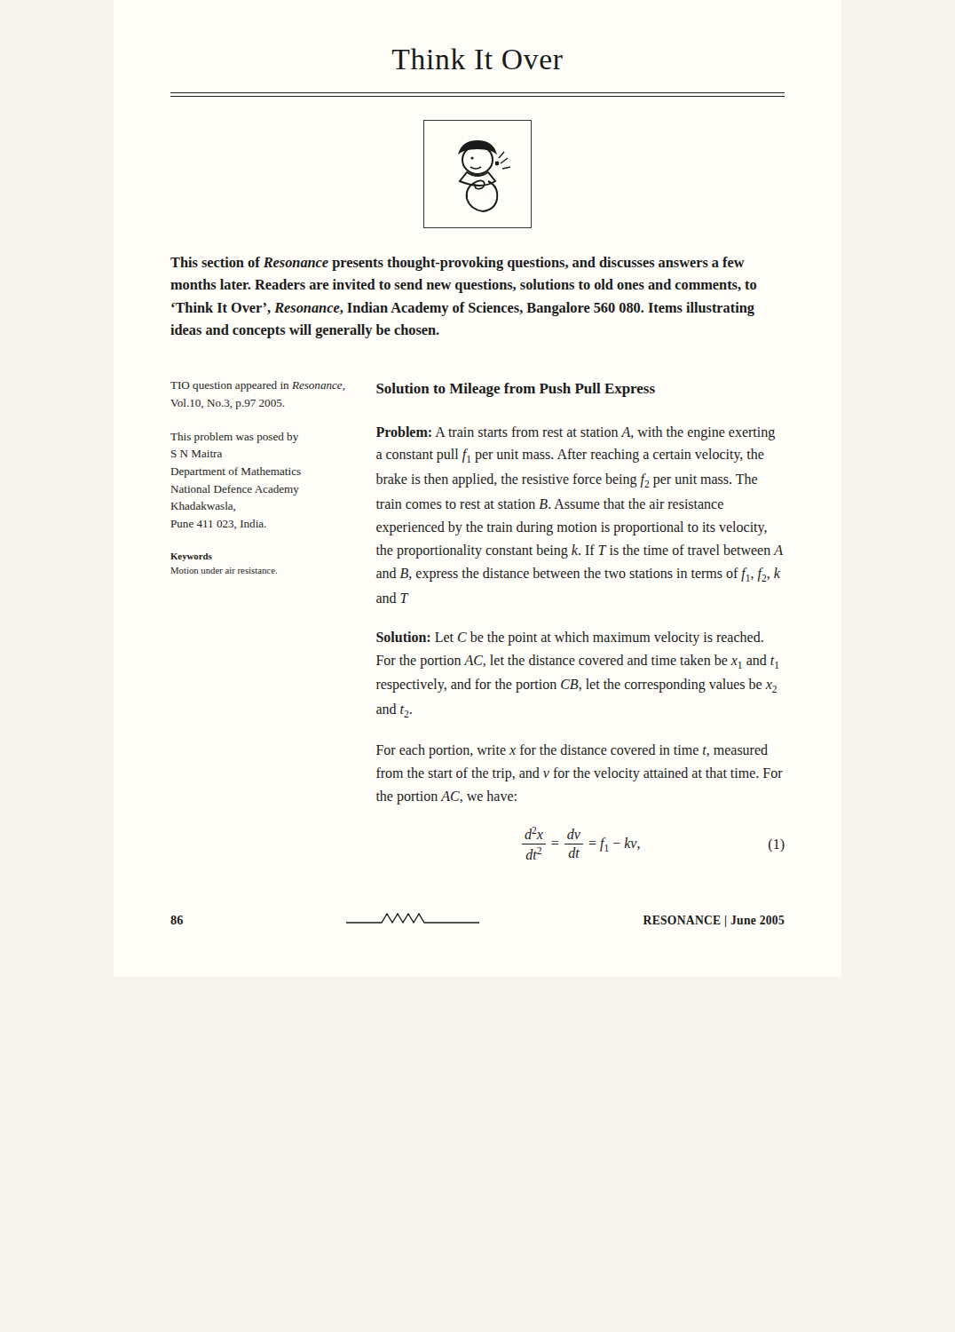Think It Over
This section of Resonance presents thought-provoking questions, and discusses answers a few months later. Readers are invited to send new questions, solutions to old ones and comments, to ‘Think It Over’, Resonance, Indian Academy of Sciences, Bangalore 560 080. Items illustrating ideas and concepts will generally be chosen.
TIO question appeared in Resonance, Vol.10, No.3, p.97 2005.
This problem was posed by
S N Maitra
Department of Mathematics
National Defence Academy
Khadakwasla,
Pune 411 023, India.
Keywords
Motion under air resistance.
Solution to Mileage from Push Pull Express
Problem: A train starts from rest at station A, with the engine exerting a constant pull f1 per unit mass. After reaching a certain velocity, the brake is then applied, the resistive force being f2 per unit mass. The train comes to rest at station B. Assume that the air resistance experienced by the train during motion is proportional to its velocity, the proportionality constant being k. If T is the time of travel between A and B, express the distance between the two stations in terms of f1, f2, k and T
Solution: Let C be the point at which maximum velocity is reached. For the portion AC, let the distance covered and time taken be x1 and t1 respectively, and for the portion CB, let the corresponding values be x2 and t2.
For each portion, write x for the distance covered in time t, measured from the start of the trip, and v for the velocity attained at that time. For the portion AC, we have:
d2x dt2 = dv dt = f1 − kv, (1)
86 RESONANCE | June 2005